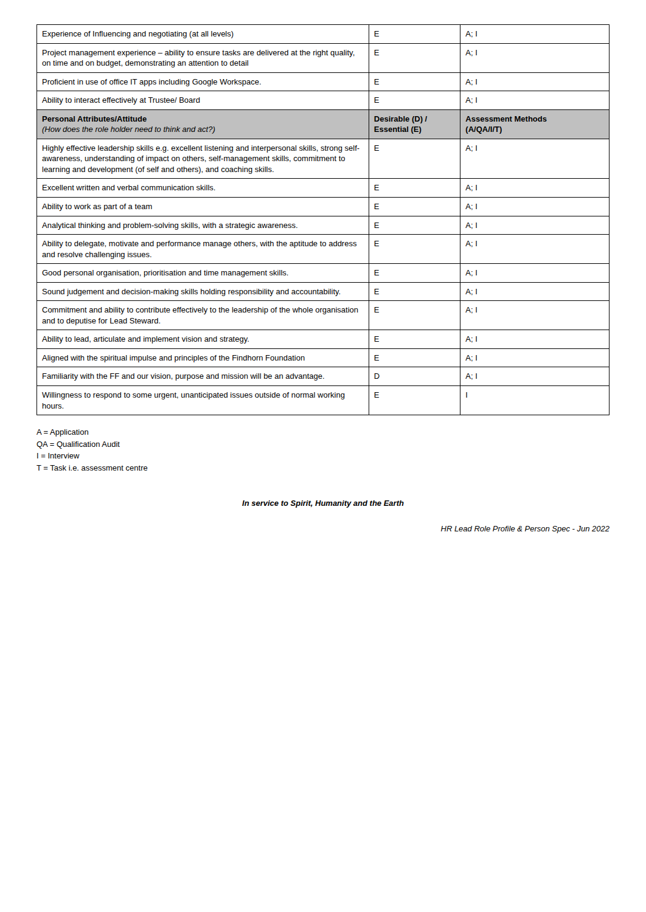| Experience of Influencing and negotiating (at all levels) | E | A; I |
| Project management experience – ability to ensure tasks are delivered at the right quality, on time and on budget, demonstrating an attention to detail | E | A; I |
| Proficient in use of office IT apps including Google Workspace. | E | A; I |
| Ability to interact effectively at Trustee/ Board | E | A; I |
| Personal Attributes/Attitude (How does the role holder need to think and act?) | D esirable (D) / E ssential (E) | Assessment Methods (A/QA/I/T) |
| Highly effective leadership skills e.g. excellent listening and interpersonal skills, strong self-awareness, understanding of impact on others, self-management skills, commitment to learning and development (of self and others), and coaching skills. | E | A; I |
| Excellent written and verbal communication skills. | E | A; I |
| Ability to work as part of a team | E | A; I |
| Analytical thinking and problem-solving skills, with a strategic awareness. | E | A; I |
| Ability to delegate, motivate and performance manage others, with the aptitude to address and resolve challenging issues. | E | A; I |
| Good personal organisation, prioritisation and time management skills. | E | A; I |
| Sound judgement and decision-making skills holding responsibility and accountability. | E | A; I |
| Commitment and ability to contribute effectively to the leadership of the whole organisation and to deputise for Lead Steward. | E | A; I |
| Ability to lead, articulate and implement vision and strategy. | E | A; I |
| Aligned with the spiritual impulse and principles of the Findhorn Foundation | E | A; I |
| Familiarity with the FF and our vision, purpose and mission will be an advantage. | D | A; I |
| Willingness to respond to some urgent, unanticipated issues outside of normal working hours. | E | I |
A = Application
QA = Qualification Audit
I = Interview
T = Task i.e. assessment centre
In service to Spirit, Humanity and the Earth
HR Lead Role Profile & Person Spec - Jun 2022